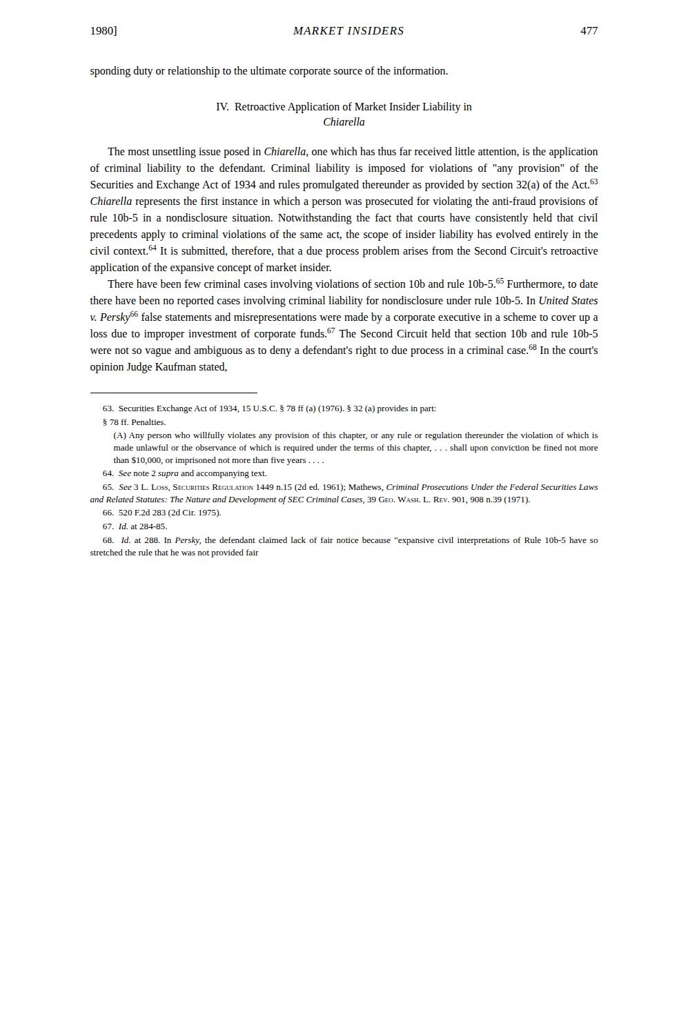1980] Market Insiders 477
sponding duty or relationship to the ultimate corporate source of the information.
IV. Retroactive Application of Market Insider Liability in
Chiarella
The most unsettling issue posed in Chiarella, one which has thus far received little attention, is the application of criminal liability to the defendant. Criminal liability is imposed for violations of "any provision" of the Securities and Exchange Act of 1934 and rules promulgated thereunder as provided by section 32(a) of the Act.63 Chiarella represents the first instance in which a person was prosecuted for violating the anti-fraud provisions of rule 10b-5 in a nondisclosure situation. Notwithstanding the fact that courts have consistently held that civil precedents apply to criminal violations of the same act, the scope of insider liability has evolved entirely in the civil context.64 It is submitted, therefore, that a due process problem arises from the Second Circuit's retroactive application of the expansive concept of market insider.
There have been few criminal cases involving violations of section 10b and rule 10b-5.65 Furthermore, to date there have been no reported cases involving criminal liability for nondisclosure under rule 10b-5. In United States v. Persky66 false statements and misrepresentations were made by a corporate executive in a scheme to cover up a loss due to improper investment of corporate funds.67 The Second Circuit held that section 10b and rule 10b-5 were not so vague and ambiguous as to deny a defendant's right to due process in a criminal case.68 In the court's opinion Judge Kaufman stated,
63. Securities Exchange Act of 1934, 15 U.S.C. § 78 ff (a) (1976). § 32 (a) provides in part:
§ 78 ff. Penalties.
(A) Any person who willfully violates any provision of this chapter, or any rule or regulation thereunder the violation of which is made unlawful or the observance of which is required under the terms of this chapter, . . . shall upon conviction be fined not more than $10,000, or imprisoned not more than five years . . . .
64. See note 2 supra and accompanying text.
65. See 3 L. Loss, Securities Regulation 1449 n.15 (2d ed. 1961); Mathews, Criminal Prosecutions Under the Federal Securities Laws and Related Statutes: The Nature and Development of SEC Criminal Cases, 39 Geo. Wash. L. Rev. 901, 908 n.39 (1971).
66. 520 F.2d 283 (2d Cir. 1975).
67. Id. at 284-85.
68. Id. at 288. In Persky, the defendant claimed lack of fair notice because "expansive civil interpretations of Rule 10b-5 have so stretched the rule that he was not provided fair